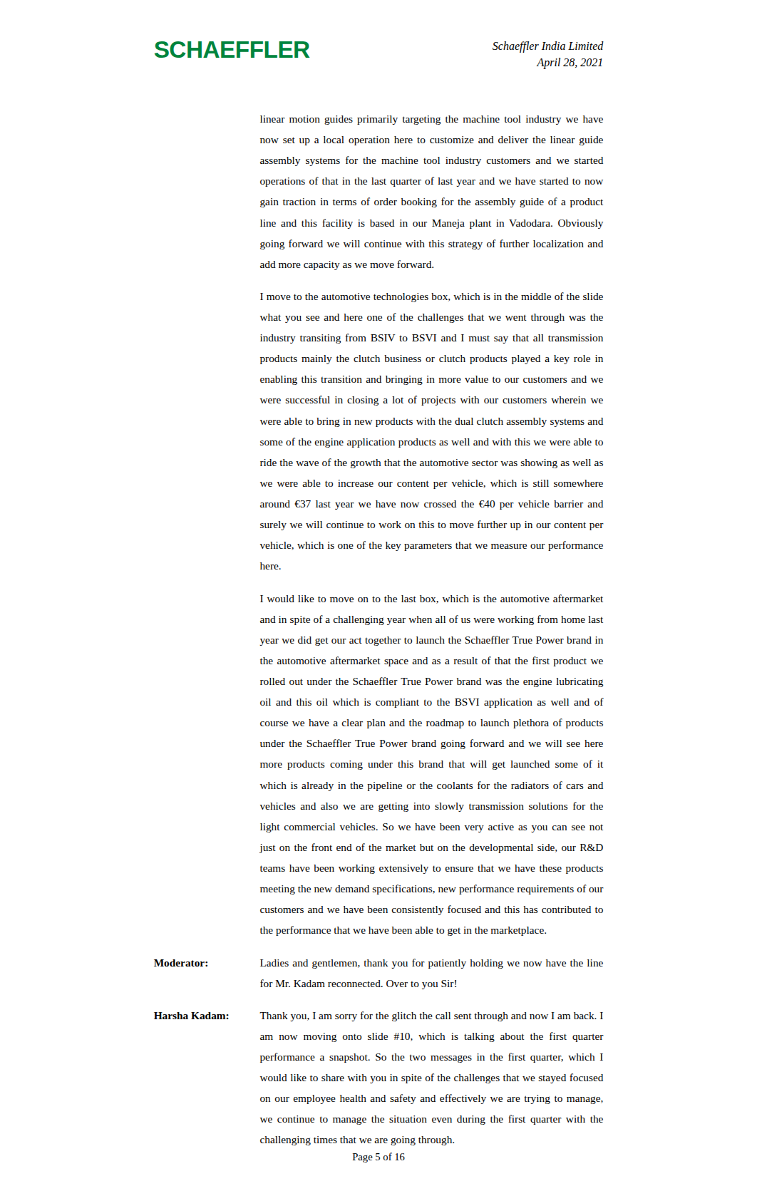SCHAEFFLER
Schaeffler India Limited
April 28, 2021
linear motion guides primarily targeting the machine tool industry we have now set up a local operation here to customize and deliver the linear guide assembly systems for the machine tool industry customers and we started operations of that in the last quarter of last year and we have started to now gain traction in terms of order booking for the assembly guide of a product line and this facility is based in our Maneja plant in Vadodara. Obviously going forward we will continue with this strategy of further localization and add more capacity as we move forward.
I move to the automotive technologies box, which is in the middle of the slide what you see and here one of the challenges that we went through was the industry transiting from BSIV to BSVI and I must say that all transmission products mainly the clutch business or clutch products played a key role in enabling this transition and bringing in more value to our customers and we were successful in closing a lot of projects with our customers wherein we were able to bring in new products with the dual clutch assembly systems and some of the engine application products as well and with this we were able to ride the wave of the growth that the automotive sector was showing as well as we were able to increase our content per vehicle, which is still somewhere around €37 last year we have now crossed the €40 per vehicle barrier and surely we will continue to work on this to move further up in our content per vehicle, which is one of the key parameters that we measure our performance here.
I would like to move on to the last box, which is the automotive aftermarket and in spite of a challenging year when all of us were working from home last year we did get our act together to launch the Schaeffler True Power brand in the automotive aftermarket space and as a result of that the first product we rolled out under the Schaeffler True Power brand was the engine lubricating oil and this oil which is compliant to the BSVI application as well and of course we have a clear plan and the roadmap to launch plethora of products under the Schaeffler True Power brand going forward and we will see here more products coming under this brand that will get launched some of it which is already in the pipeline or the coolants for the radiators of cars and vehicles and also we are getting into slowly transmission solutions for the light commercial vehicles. So we have been very active as you can see not just on the front end of the market but on the developmental side, our R&D teams have been working extensively to ensure that we have these products meeting the new demand specifications, new performance requirements of our customers and we have been consistently focused and this has contributed to the performance that we have been able to get in the marketplace.
Moderator:
Ladies and gentlemen, thank you for patiently holding we now have the line for Mr. Kadam reconnected. Over to you Sir!
Harsha Kadam:
Thank you, I am sorry for the glitch the call sent through and now I am back. I am now moving onto slide #10, which is talking about the first quarter performance a snapshot. So the two messages in the first quarter, which I would like to share with you in spite of the challenges that we stayed focused on our employee health and safety and effectively we are trying to manage, we continue to manage the situation even during the first quarter with the challenging times that we are going through.
Page 5 of 16